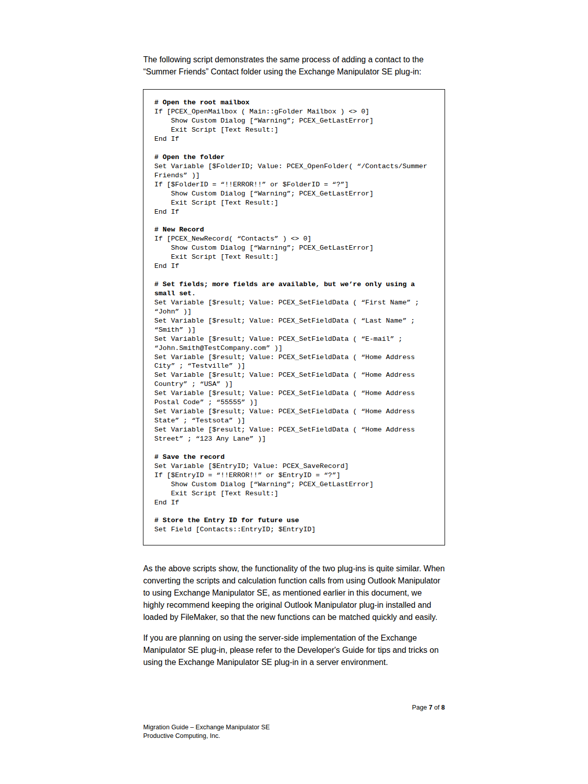The following script demonstrates the same process of adding a contact to the “Summer Friends” Contact folder using the Exchange Manipulator SE plug-in:
# Open the root mailbox
If [PCEX_OpenMailbox ( Main::gFolder Mailbox ) <> 0]
    Show Custom Dialog [“Warning”; PCEX_GetLastError]
    Exit Script [Text Result:]
End If

# Open the folder
Set Variable [$FolderID; Value: PCEX_OpenFolder( “/Contacts/Summer Friends” )]
If [$FolderID = “!!ERROR!!” or $FolderID = “?”]
    Show Custom Dialog [“Warning”; PCEX_GetLastError]
    Exit Script [Text Result:]
End If

# New Record
If [PCEX_NewRecord( “Contacts” ) <> 0]
    Show Custom Dialog [“Warning”; PCEX_GetLastError]
    Exit Script [Text Result:]
End If

# Set fields; more fields are available, but we’re only using a small set.
Set Variable [$result; Value: PCEX_SetFieldData ( “First Name” ; “John” )]
Set Variable [$result; Value: PCEX_SetFieldData ( “Last Name” ; “Smith” )]
Set Variable [$result; Value: PCEX_SetFieldData ( “E-mail” ; “John.Smith@TestCompany.com” )]
Set Variable [$result; Value: PCEX_SetFieldData ( “Home Address City” ; “Testville” )]
Set Variable [$result; Value: PCEX_SetFieldData ( “Home Address Country” ; “USA” )]
Set Variable [$result; Value: PCEX_SetFieldData ( “Home Address Postal Code” ; “55555” )]
Set Variable [$result; Value: PCEX_SetFieldData ( “Home Address State” ; “Testsota” )]
Set Variable [$result; Value: PCEX_SetFieldData ( “Home Address Street” ; “123 Any Lane” )]

# Save the record
Set Variable [$EntryID; Value: PCEX_SaveRecord]
If [$EntryID = “!!ERROR!!” or $EntryID = “?”]
    Show Custom Dialog [“Warning”; PCEX_GetLastError]
    Exit Script [Text Result:]
End If

# Store the Entry ID for future use
Set Field [Contacts::EntryID; $EntryID]
As the above scripts show, the functionality of the two plug-ins is quite similar. When converting the scripts and calculation function calls from using Outlook Manipulator to using Exchange Manipulator SE, as mentioned earlier in this document, we highly recommend keeping the original Outlook Manipulator plug-in installed and loaded by FileMaker, so that the new functions can be matched quickly and easily.
If you are planning on using the server-side implementation of the Exchange Manipulator SE plug-in, please refer to the Developer's Guide for tips and tricks on using the Exchange Manipulator SE plug-in in a server environment.
Page 7 of 8
Migration Guide – Exchange Manipulator SE
Productive Computing, Inc.